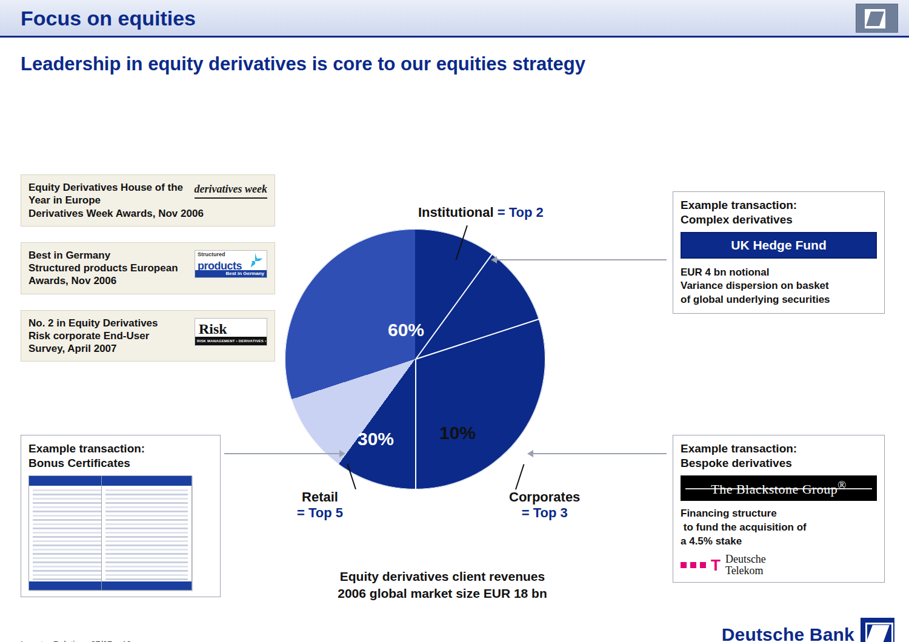Focus on equities
Leadership in equity derivatives is core to our equities strategy
derivatives week Equity Derivatives House of the Year in Europe
Derivatives Week Awards, Nov 2006
Structured products Best in Germany Best in Germany
Structured products European
Awards, Nov 2006
Risk RISK MANAGEMENT • DERIVATIVES • REGULATION No. 2 in Equity Derivatives
Risk corporate End-User
Survey, April 2007
60% 30% 10%
Institutional = Top 2
Retail
= Top 5
Corporates
= Top 3
Equity derivatives client revenues
2006 global market size EUR 18 bn
Example transaction:
Complex derivatives
UK Hedge Fund
EUR 4 bn notional
Variance dispersion on basket
of global underlying securities
Example transaction:
Bespoke derivatives
The Blackstone Group®
Financing structure
to fund the acquisition of
a 4.5% stake
T Deutsche
Telekom
Example transaction:
Bonus Certificates
Investor Relations 07/07 · 19
Deutsche Bank